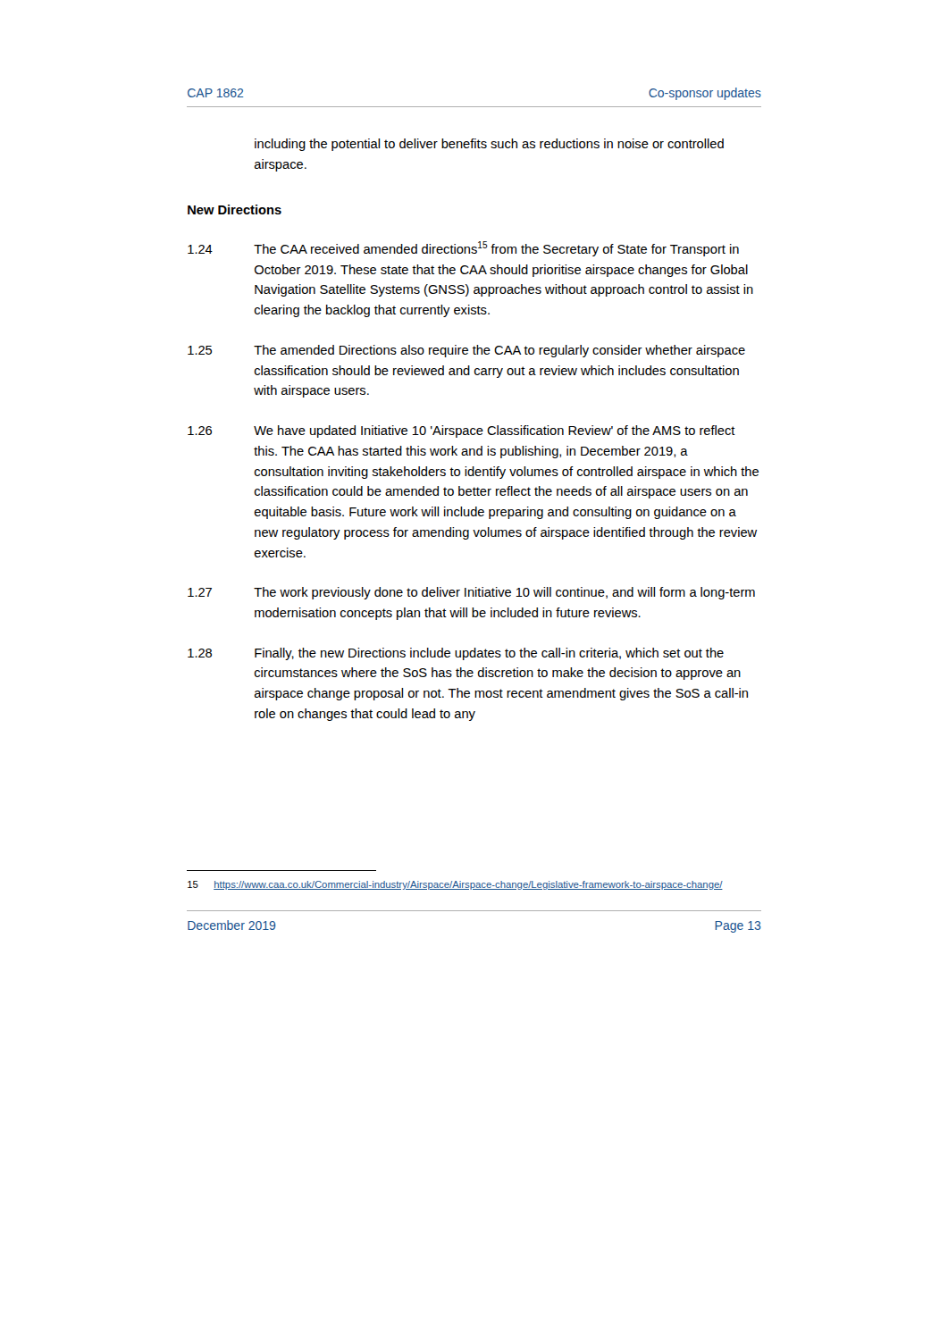CAP 1862
Co-sponsor updates
including the potential to deliver benefits such as reductions in noise or controlled airspace.
New Directions
1.24
The CAA received amended directions15 from the Secretary of State for Transport in October 2019. These state that the CAA should prioritise airspace changes for Global Navigation Satellite Systems (GNSS) approaches without approach control to assist in clearing the backlog that currently exists.
1.25
The amended Directions also require the CAA to regularly consider whether airspace classification should be reviewed and carry out a review which includes consultation with airspace users.
1.26
We have updated Initiative 10 'Airspace Classification Review' of the AMS to reflect this. The CAA has started this work and is publishing, in December 2019, a consultation inviting stakeholders to identify volumes of controlled airspace in which the classification could be amended to better reflect the needs of all airspace users on an equitable basis. Future work will include preparing and consulting on guidance on a new regulatory process for amending volumes of airspace identified through the review exercise.
1.27
The work previously done to deliver Initiative 10 will continue, and will form a long-term modernisation concepts plan that will be included in future reviews.
1.28
Finally, the new Directions include updates to the call-in criteria, which set out the circumstances where the SoS has the discretion to make the decision to approve an airspace change proposal or not. The most recent amendment gives the SoS a call-in role on changes that could lead to any
15
https://www.caa.co.uk/Commercial-industry/Airspace/Airspace-change/Legislative-framework-to-airspace-change/
December 2019
Page 13